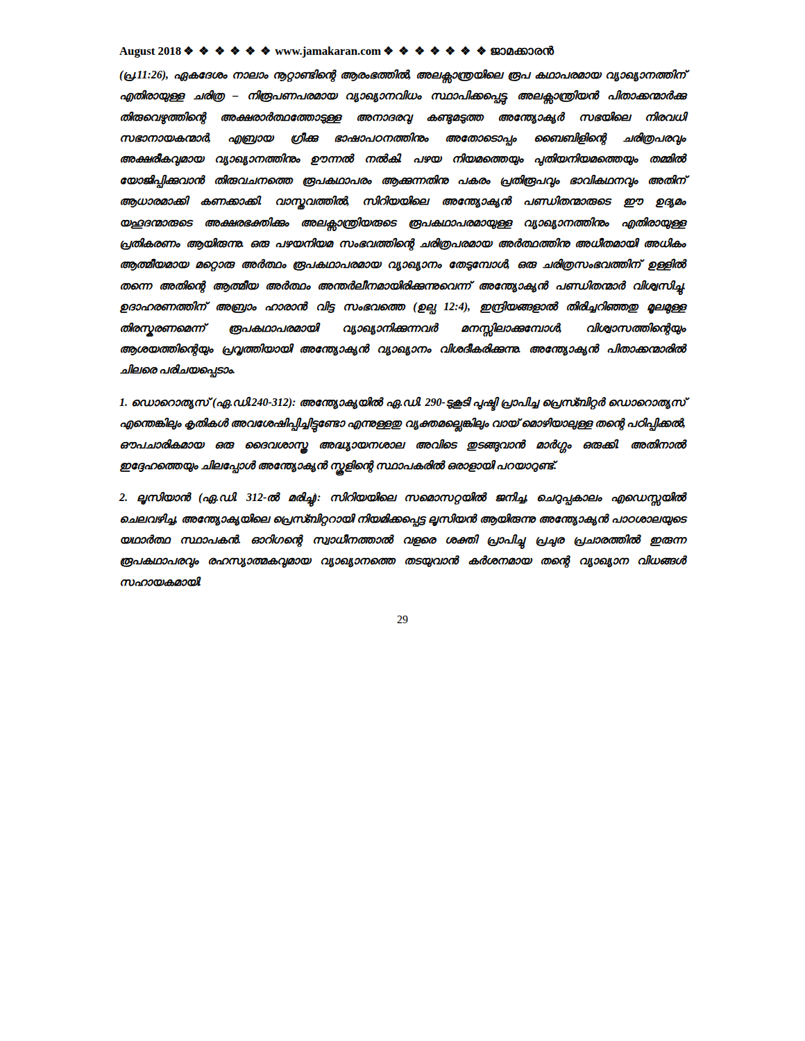August 2018 ❖ ❖ ❖ ❖ ❖ ❖ www.jamakaran.com ❖ ❖ ❖ ❖ ❖ ❖ ❖ ജാമക്കാരൻ
(പ്ര.11:26), ഏകദേശം നാലാം നൂറ്റാണ്ടിന്റെ ആരംഭത്തിൽ, അലക്സാന്ത്രയിലെ രൂപ കഥാപരമായ വ്യാഖ്യാനത്തിന് എതിരായുള്ള ചരിത്ര – നിരൂപണപരമായ വ്യാഖ്യാനവിധം സ്ഥാപിക്കപ്പെട്ടു. അലക്സാന്ത്രിയൻ പിതാക്കന്മാർക്കു തിരുവെഴുത്തിന്റെ അക്ഷരാർത്ഥത്തോടുള്ള അനാദരവു കണ്ടുമടുത്ത അന്ത്യോക്യർ സഭയിലെ നിരവധി സഭാനായകന്മാർ, എബ്രായ ഗ്രീക്കു ഭാഷാപഠനത്തിനും അതോടൊപ്പം ബൈബിളിന്റെ ചരിത്രപരവും അക്ഷരീകവുമായ വ്യാഖ്യാനത്തിനും ഊന്നൽ നൽകി. പഴയ നിയമത്തെയും പുതിയനിയമത്തെയും തമ്മിൽ യോജിപ്പിക്കുവാൻ തിരുവചനത്തെ രൂപകഥാപരം ആക്കുന്നതിനു പകരം പ്രതിരൂപവും ഭാവികഥനവും അതിന് ആധാരമാക്കി കണക്കാക്കി. വാസ്തവത്തിൽ, സിറിയയിലെ അന്ത്യോക്യൻ പണ്ഡിതന്മാരുടെ ഈ ഉദ്യമം യഹൂദന്മാരുടെ അക്ഷരഭക്തിക്കും അലക്സാന്ത്രിയരുടെ രൂപകഥാപരമായുള്ള വ്യാഖ്യാനത്തിനും എതിരായുള്ള പ്രതികരണം ആയിരുന്നു. ഒരു പഴയനിയമ സംഭവത്തിന്റെ ചരിത്രപരമായ അർത്ഥത്തിനു അധീതമായി അധികം ആത്മീയമായ മറ്റൊരു അർത്ഥം രൂപകഥാപരമായ വ്യാഖ്യാനം തേടുമ്പോൾ, ഒരു ചരിത്രസംഭവത്തിന് ഉള്ളിൽ തന്നെ അതിന്റെ ആത്മീയ അർത്ഥം അന്തർലീനമായിരിക്കുന്നുവെന്ന് അന്ത്യോക്യൻ പണ്ഡിതന്മാർ വിശ്വസിച്ചു. ഉദാഹരണത്തിന് അബ്രാം ഹാരാൻ വിട്ട സംഭവത്തെ (ഉല്പ 12:4), ഇന്ദ്രിയങ്ങളാൽ തിരിച്ചറിഞ്ഞതു മൂലമുള്ള തിരസ്കരണമെന്ന് രൂപകഥാപരമായി വ്യാഖ്യാനിക്കുന്നവർ മനസ്സിലാക്കുമ്പോൾ, വിശ്വാസത്തിന്റെയും ആശയത്തിന്റെയും പ്രവൃത്തിയായി അന്ത്യോക്യൻ വ്യാഖ്യാനം വിശദീകരിക്കുന്നു. അന്ത്യോക്യൻ പിതാക്കന്മാരിൽ ചിലരെ പരിചയപ്പെടാം.
1. ഡൊറൊത്യസ് (ഏ.ഡി.240-312): അന്ത്യോക്യയിൽ ഏ.ഡി. 290-ടുകൂടി പുഷ്ടി പ്രാപിച്ച പ്രെസ്ബിറ്റർ ഡൊറൊത്യസ് എന്തെങ്കിലും കൃതികൾ അവശേഷിപ്പിച്ചിട്ടുണ്ടോ എന്നുള്ളതു വ്യക്തമല്ലെങ്കിലും വായ് മൊഴിയാലുള്ള തന്റെ പഠിപ്പിക്കൽ, ഔപചാരികമായ ഒരു ദൈവശാസ്ത്ര അദ്ധ്യായനശാല അവിടെ തുടങ്ങുവാൻ മാർഗ്ഗം ഒരുക്കി. അതിനാൽ ഇദ്ദേഹത്തെയും ചിലപ്പോൾ അന്ത്യോക്യൻ സ്കൂളിന്റെ സ്ഥാപകരിൽ ഒരാളായി പറയാറുണ്ട്.
2. ലൂസിയാൻ (ഏ.ഡി. 312-ൽ മരിച്ചു): സിറിയയിലെ സമൊസറ്റയിൽ ജനിച്ച, ചെറുപ്പകാലം എഡെസ്സയിൽ ചെലവഴിച്ച, അന്ത്യോക്യയിലെ പ്രെസ്ബിറ്ററായി നിയമിക്കപ്പെട്ട ലൂസിയൻ ആയിരുന്നു അന്ത്യോക്യൻ പാഠശാലയുടെ യഥാർത്ഥ സ്ഥാപകൻ. ഓറിഗന്റെ സ്വാധീനത്താൽ വളരെ ശക്തി പ്രാപിച്ചു പ്രചുര പ്രചാരത്തിൽ ഇരുന്ന രൂപകഥാപരവും രഹസ്യാത്മകവുമായ വ്യാഖ്യാനത്തെ തടയുവാൻ കർശനമായ തന്റെ വ്യാഖ്യാന വിധങ്ങൾ സഹായകമായി.
29